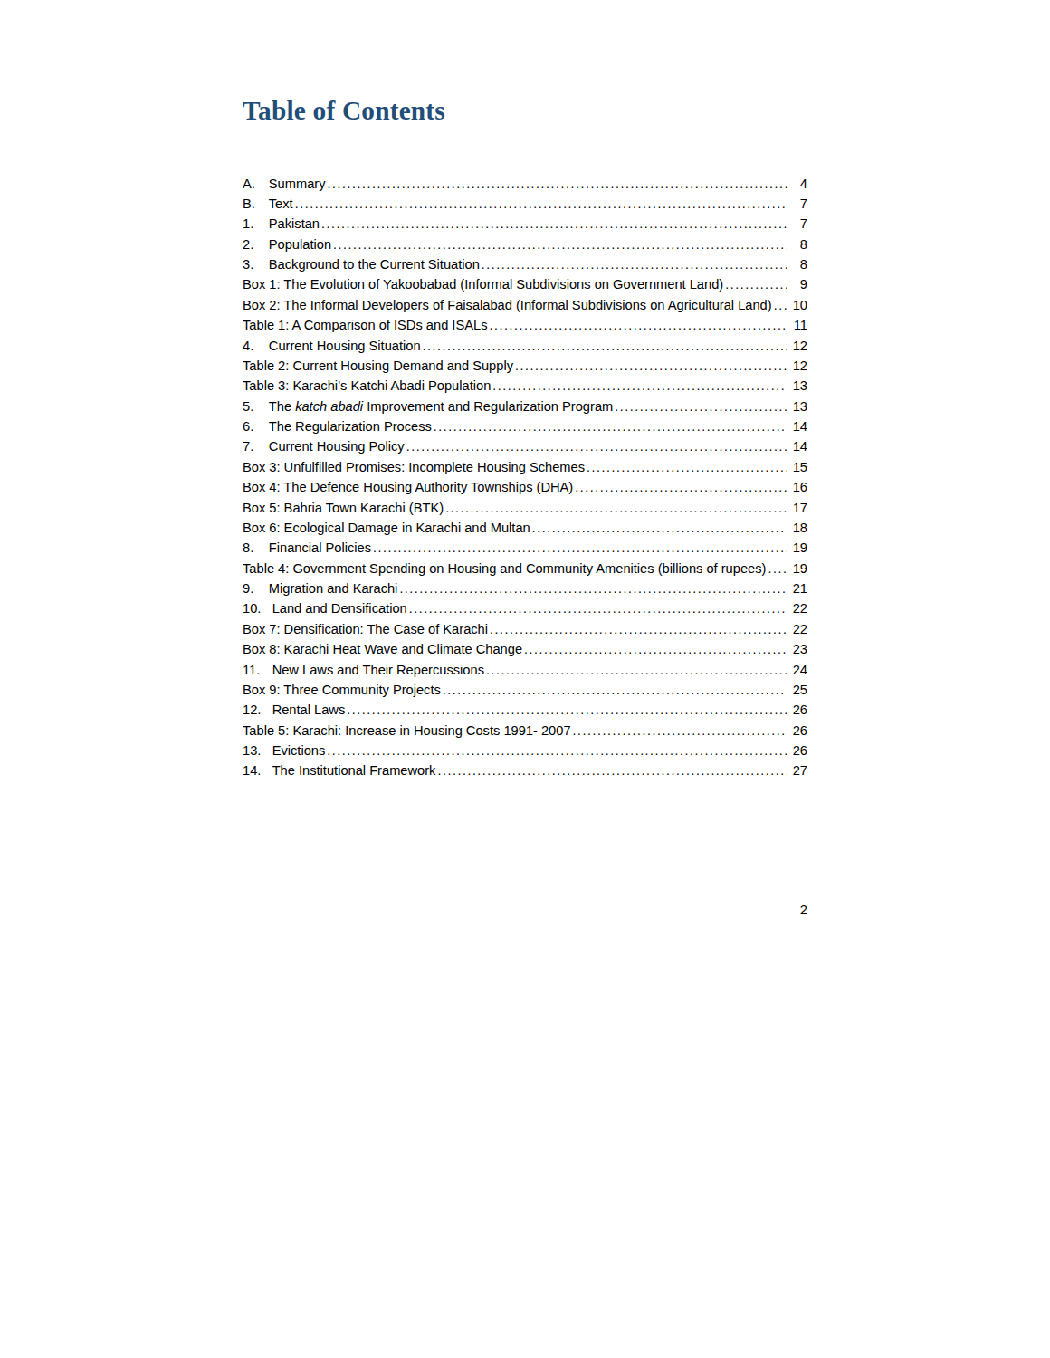Table of Contents
A. Summary ........................................................................................................................... 4
B. Text ..................................................................................................................................... 7
1. Pakistan ............................................................................................................................. 7
2. Population ......................................................................................................................... 8
3. Background to the Current Situation ............................................................................. 8
Box 1: The Evolution of Yakoobabad (Informal Subdivisions on Government Land) .......................... 9
Box 2: The Informal Developers of Faisalabad (Informal Subdivisions on Agricultural Land) ........... 10
Table 1: A Comparison of ISDs and ISALs ....................................................................................... 11
4. Current Housing Situation ......................................................................................... 12
Table 2: Current Housing Demand and Supply ............................................................................. 12
Table 3: Karachi’s Katchi Abadi Population ..................................................................................... 13
5. The katch abadi Improvement and Regularization Program ...................................................... 13
6. The Regularization Process ....................................................................................... 14
7. Current Housing Policy ............................................................................................... 14
Box 3: Unfulfilled Promises: Incomplete Housing Schemes ............................................................. 15
Box 4: The Defence Housing Authority Townships (DHA) ............................................................... 16
Box 5: Bahria Town Karachi (BTK) ................................................................................................. 17
Box 6: Ecological Damage in Karachi and Multan ......................................................................... 18
8. Financial Policies ....................................................................................................... 19
Table 4: Government Spending on Housing and Community Amenities (billions of rupees) ............ 19
9. Migration and Karachi ................................................................................................ 21
10. Land and Densification ....................................................................................... 22
Box 7: Densification: The Case of Karachi ....................................................................................... 22
Box 8: Karachi Heat Wave and Climate Change ............................................................................ 23
11. New Laws and Their Repercussions ..................................................................... 24
Box 9: Three Community Projects ................................................................................................. 25
12. Rental Laws ....................................................................................................... 26
Table 5: Karachi: Increase in Housing Costs 1991- 2007 ............................................................... 26
13. Evictions ............................................................................................................. 26
14. The Institutional Framework ................................................................................. 27
2